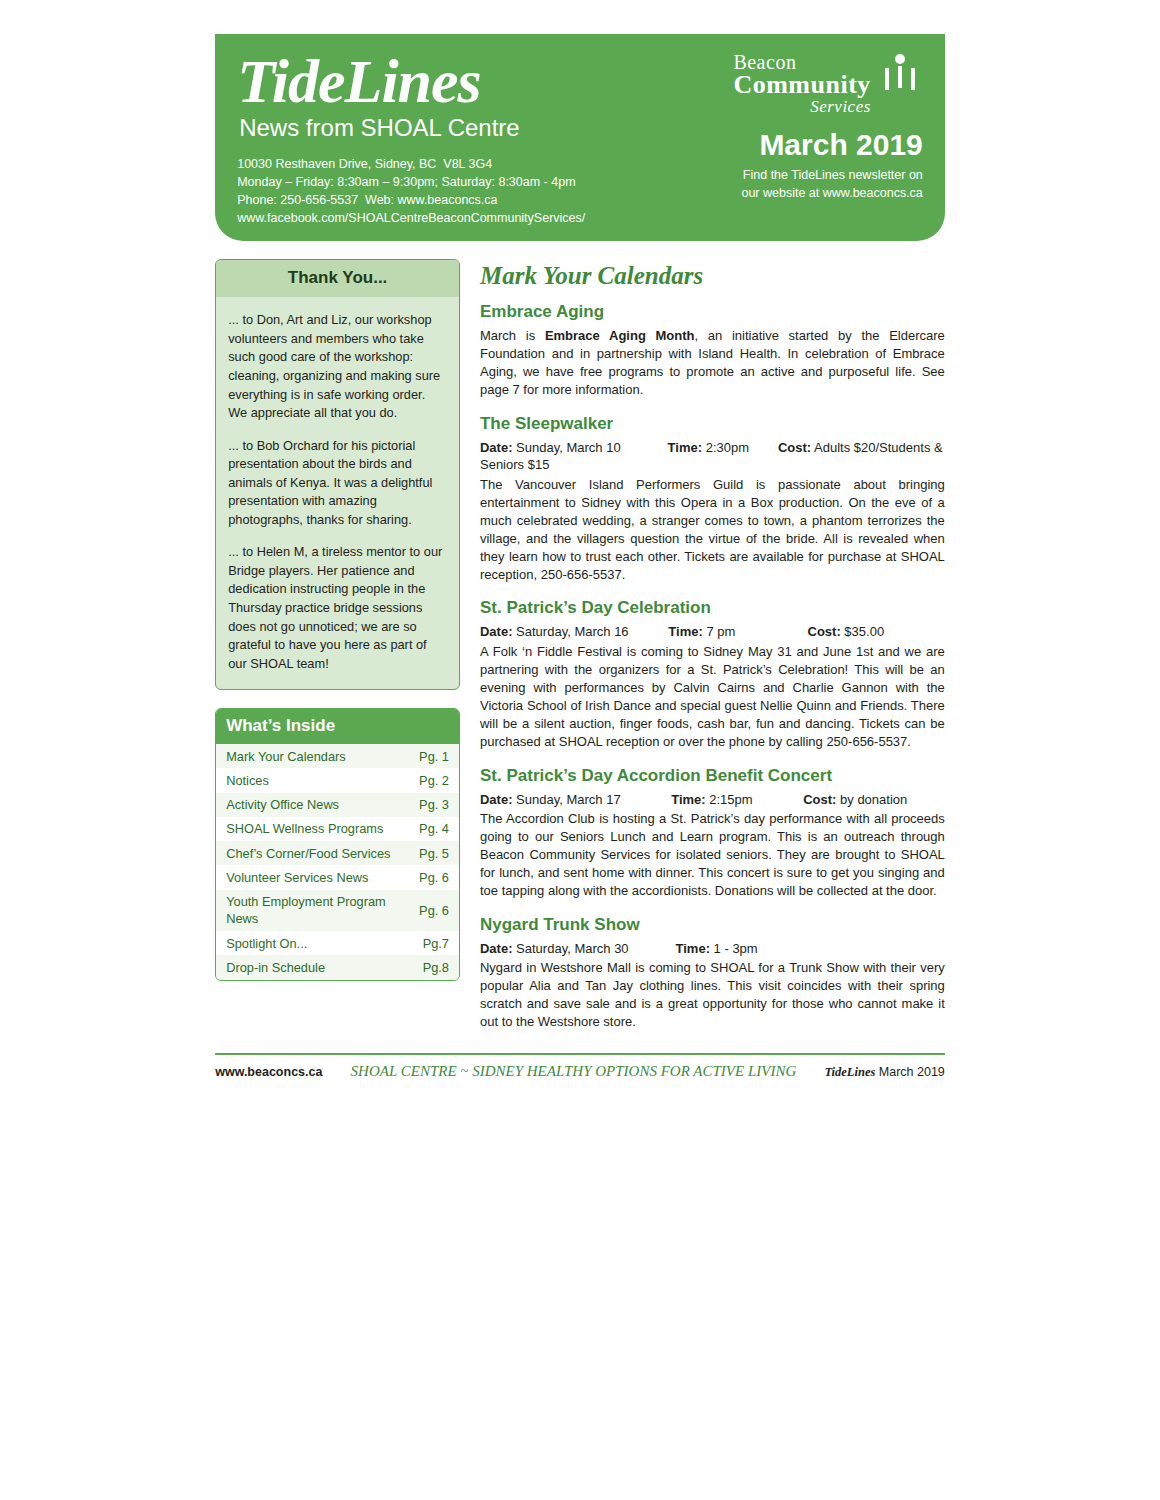TideLines
News from SHOAL Centre
10030 Resthaven Drive, Sidney, BC V8L 3G4
Monday – Friday: 8:30am – 9:30pm; Saturday: 8:30am - 4pm
Phone: 250-656-5537 Web: www.beaconcs.ca
www.facebook.com/SHOALCentreBeaconCommunityServices/
Beacon
Community
Services
March 2019
Find the TideLines newsletter on
our website at www.beaconcs.ca
Thank You...
... to Don, Art and Liz, our workshop volunteers and members who take such good care of the workshop: cleaning, organizing and making sure everything is in safe working order. We appreciate all that you do.
... to Bob Orchard for his pictorial presentation about the birds and animals of Kenya. It was a delightful presentation with amazing photographs, thanks for sharing.
... to Helen M, a tireless mentor to our Bridge players. Her patience and dedication instructing people in the Thursday practice bridge sessions does not go unnoticed; we are so grateful to have you here as part of our SHOAL team!
What’s Inside
| Mark Your Calendars | Pg. 1 |
| Notices | Pg. 2 |
| Activity Office News | Pg. 3 |
| SHOAL Wellness Programs | Pg. 4 |
| Chef’s Corner/Food Services | Pg. 5 |
| Volunteer Services News | Pg. 6 |
| Youth Employment Program News | Pg. 6 |
| Spotlight On... | Pg.7 |
| Drop-in Schedule | Pg.8 |
Mark Your Calendars
Embrace Aging
March is Embrace Aging Month, an initiative started by the Eldercare Foundation and in partnership with Island Health. In celebration of Embrace Aging, we have free programs to promote an active and purposeful life. See page 7 for more information.
The Sleepwalker
Date: Sunday, March 10 Time: 2:30pm Cost: Adults $20/Students & Seniors $15
The Vancouver Island Performers Guild is passionate about bringing entertainment to Sidney with this Opera in a Box production. On the eve of a much celebrated wedding, a stranger comes to town, a phantom terrorizes the village, and the villagers question the virtue of the bride. All is revealed when they learn how to trust each other. Tickets are available for purchase at SHOAL reception, 250-656-5537.
St. Patrick’s Day Celebration
Date: Saturday, March 16 Time: 7 pm Cost: $35.00
A Folk ‘n Fiddle Festival is coming to Sidney May 31 and June 1st and we are partnering with the organizers for a St. Patrick’s Celebration! This will be an evening with performances by Calvin Cairns and Charlie Gannon with the Victoria School of Irish Dance and special guest Nellie Quinn and Friends. There will be a silent auction, finger foods, cash bar, fun and dancing. Tickets can be purchased at SHOAL reception or over the phone by calling 250-656-5537.
St. Patrick’s Day Accordion Benefit Concert
Date: Sunday, March 17 Time: 2:15pm Cost: by donation
The Accordion Club is hosting a St. Patrick’s day performance with all proceeds going to our Seniors Lunch and Learn program. This is an outreach through Beacon Community Services for isolated seniors. They are brought to SHOAL for lunch, and sent home with dinner. This concert is sure to get you singing and toe tapping along with the accordionists. Donations will be collected at the door.
Nygard Trunk Show
Date: Saturday, March 30 Time: 1 - 3pm
Nygard in Westshore Mall is coming to SHOAL for a Trunk Show with their very popular Alia and Tan Jay clothing lines. This visit coincides with their spring scratch and save sale and is a great opportunity for those who cannot make it out to the Westshore store.
www.beaconcs.ca SHOAL CENTRE ~ SIDNEY HEALTHY OPTIONS FOR ACTIVE LIVING TideLines March 2019